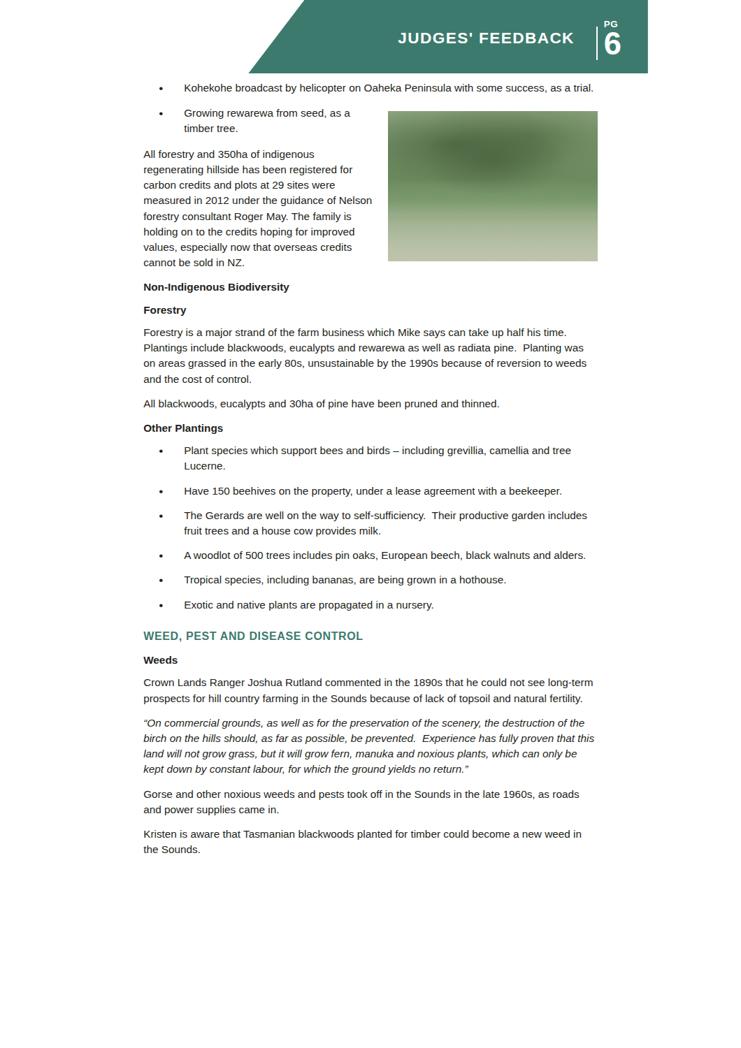JUDGES' FEEDBACK
PG 6
Kohekohe broadcast by helicopter on Oaheka Peninsula with some success, as a trial.
Growing rewarewa from seed, as a timber tree.
All forestry and 350ha of indigenous regenerating hillside has been registered for carbon credits and plots at 29 sites were measured in 2012 under the guidance of Nelson forestry consultant Roger May. The family is holding on to the credits hoping for improved values, especially now that overseas credits cannot be sold in NZ.
Non-Indigenous Biodiversity
Forestry
Forestry is a major strand of the farm business which Mike says can take up half his time. Plantings include blackwoods, eucalypts and rewarewa as well as radiata pine. Planting was on areas grassed in the early 80s, unsustainable by the 1990s because of reversion to weeds and the cost of control.
All blackwoods, eucalypts and 30ha of pine have been pruned and thinned.
Other Plantings
Plant species which support bees and birds – including grevillia, camellia and tree Lucerne.
Have 150 beehives on the property, under a lease agreement with a beekeeper.
The Gerards are well on the way to self-sufficiency. Their productive garden includes fruit trees and a house cow provides milk.
A woodlot of 500 trees includes pin oaks, European beech, black walnuts and alders.
Tropical species, including bananas, are being grown in a hothouse.
Exotic and native plants are propagated in a nursery.
WEED, PEST AND DISEASE CONTROL
Weeds
Crown Lands Ranger Joshua Rutland commented in the 1890s that he could not see long-term prospects for hill country farming in the Sounds because of lack of topsoil and natural fertility.
“On commercial grounds, as well as for the preservation of the scenery, the destruction of the birch on the hills should, as far as possible, be prevented. Experience has fully proven that this land will not grow grass, but it will grow fern, manuka and noxious plants, which can only be kept down by constant labour, for which the ground yields no return.”
Gorse and other noxious weeds and pests took off in the Sounds in the late 1960s, as roads and power supplies came in.
Kristen is aware that Tasmanian blackwoods planted for timber could become a new weed in the Sounds.